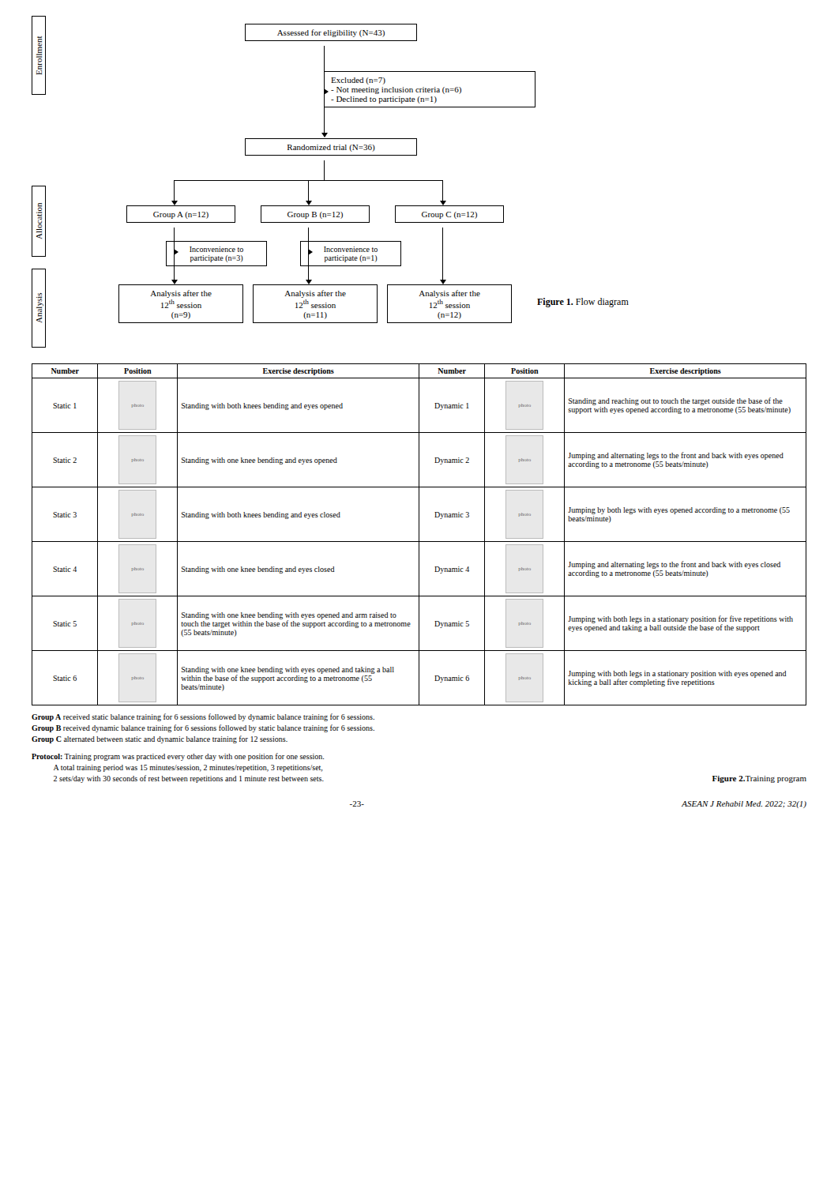Enrollment
Allocation
Analysis
Assessed for eligibility (N=43)
Excluded (n=7)
- Not meeting inclusion criteria (n=6)
- Declined to participate (n=1)
Randomized trial (N=36)
Group A (n=12)
Group B (n=12)
Group C (n=12)
Inconvenience to
participate (n=3)
Inconvenience to
participate (n=1)
Analysis after the
12th session
(n=9)
Analysis after the
12th session
(n=11)
Analysis after the
12th session
(n=12)
Figure 1. Flow diagram
| Number | Position | Exercise descriptions | Number | Position | Exercise descriptions |
| --- | --- | --- | --- | --- | --- |
| Static 1 | photo | Standing with both knees bending and eyes opened | Dynamic 1 | photo | Standing and reaching out to touch the target outside the base of the support with eyes opened according to a metronome (55 beats/minute) |
| Static 2 | photo | Standing with one knee bending and eyes opened | Dynamic 2 | photo | Jumping and alternating legs to the front and back with eyes opened according to a metronome (55 beats/minute) |
| Static 3 | photo | Standing with both knees bending and eyes closed | Dynamic 3 | photo | Jumping by both legs with eyes opened according to a metronome (55 beats/minute) |
| Static 4 | photo | Standing with one knee bending and eyes closed | Dynamic 4 | photo | Jumping and alternating legs to the front and back with eyes closed according to a metronome (55 beats/minute) |
| Static 5 | photo | Standing with one knee bending with eyes opened and arm raised to touch the target within the base of the support according to a metronome (55 beats/minute) | Dynamic 5 | photo | Jumping with both legs in a stationary position for five repetitions with eyes opened and taking a ball outside the base of the support |
| Static 6 | photo | Standing with one knee bending with eyes opened and taking a ball within the base of the support according to a metronome (55 beats/minute) | Dynamic 6 | photo | Jumping with both legs in a stationary position with eyes opened and kicking a ball after completing five repetitions |
Group A received static balance training for 6 sessions followed by dynamic balance training for 6 sessions.
Group B received dynamic balance training for 6 sessions followed by static balance training for 6 sessions.
Group C alternated between static and dynamic balance training for 12 sessions.
Protocol: Training program was practiced every other day with one position for one session.
A total training period was 15 minutes/session, 2 minutes/repetition, 3 repetitions/set,
2 sets/day with 30 seconds of rest between repetitions and 1 minute rest between sets.
Figure 2.Training program
-23-
ASEAN J Rehabil Med. 2022; 32(1)